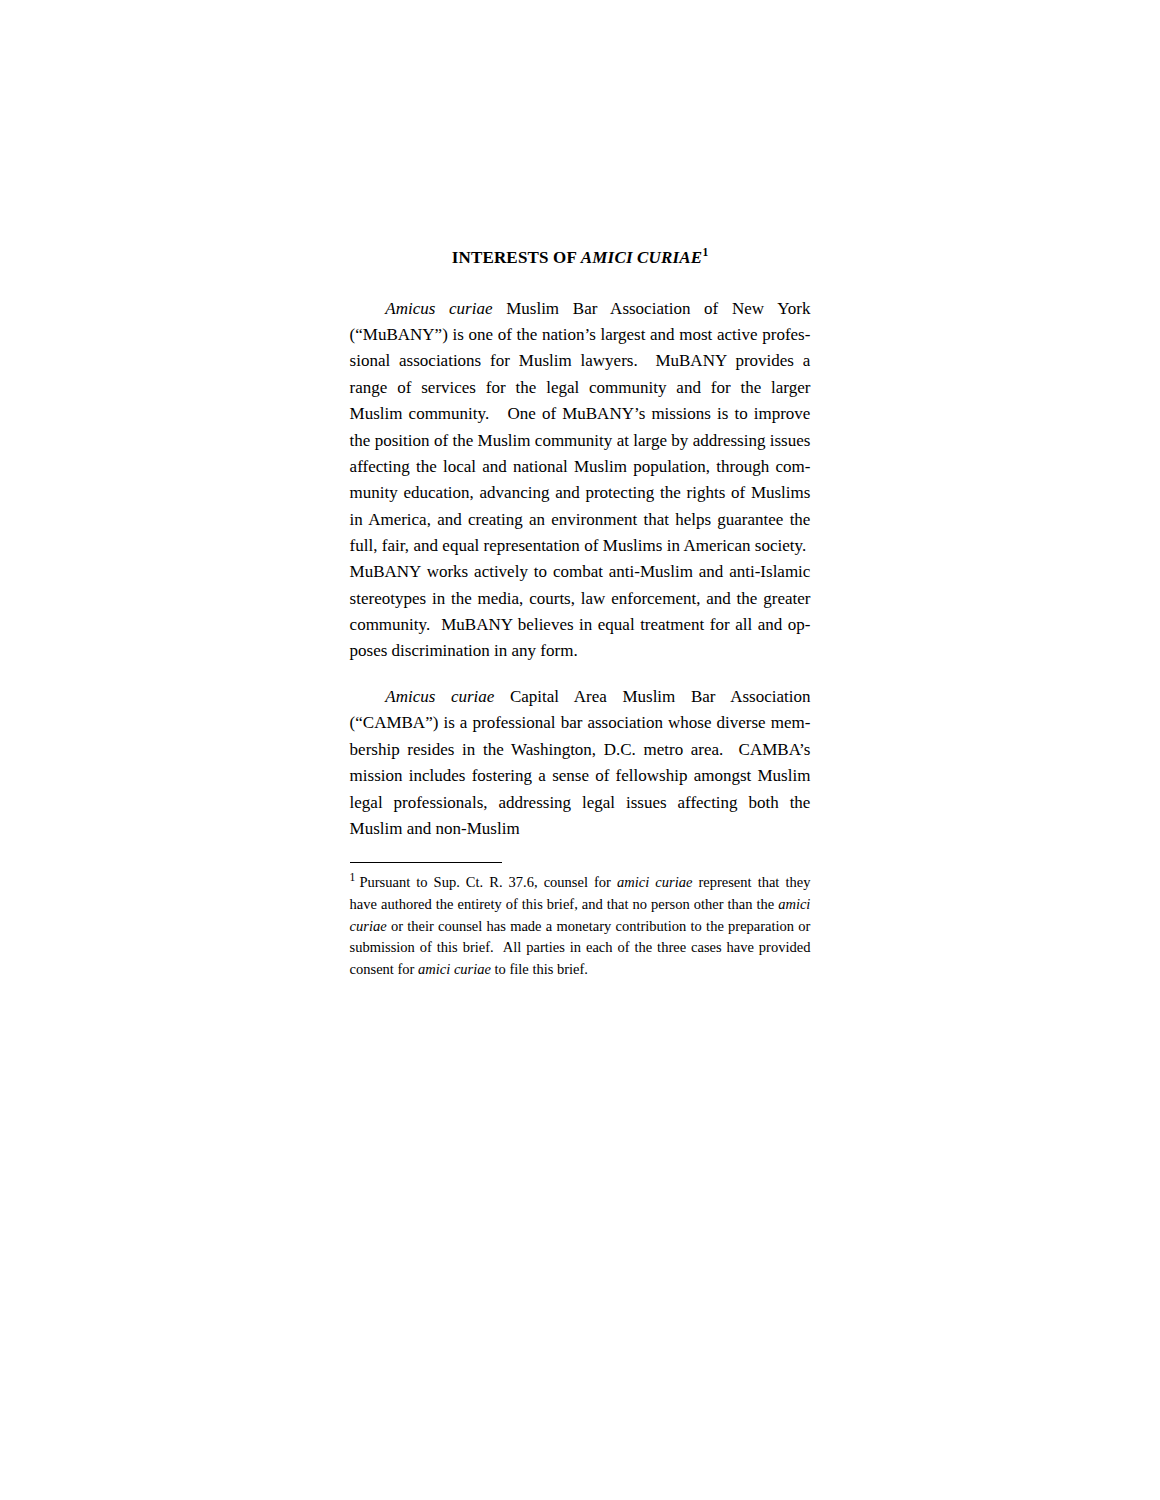INTERESTS OF AMICI CURIAE1
Amicus curiae Muslim Bar Association of New York (“MuBANY”) is one of the nation’s largest and most active professional associations for Muslim lawyers. MuBANY provides a range of services for the legal community and for the larger Muslim community. One of MuBANY’s missions is to improve the position of the Muslim community at large by addressing issues affecting the local and national Muslim population, through community education, advancing and protecting the rights of Muslims in America, and creating an environment that helps guarantee the full, fair, and equal representation of Muslims in American society. MuBANY works actively to combat anti-Muslim and anti-Islamic stereotypes in the media, courts, law enforcement, and the greater community. MuBANY believes in equal treatment for all and opposes discrimination in any form.
Amicus curiae Capital Area Muslim Bar Association (“CAMBA”) is a professional bar association whose diverse membership resides in the Washington, D.C. metro area. CAMBA’s mission includes fostering a sense of fellowship amongst Muslim legal professionals, addressing legal issues affecting both the Muslim and non-Muslim
1 Pursuant to Sup. Ct. R. 37.6, counsel for amici curiae represent that they have authored the entirety of this brief, and that no person other than the amici curiae or their counsel has made a monetary contribution to the preparation or submission of this brief. All parties in each of the three cases have provided consent for amici curiae to file this brief.